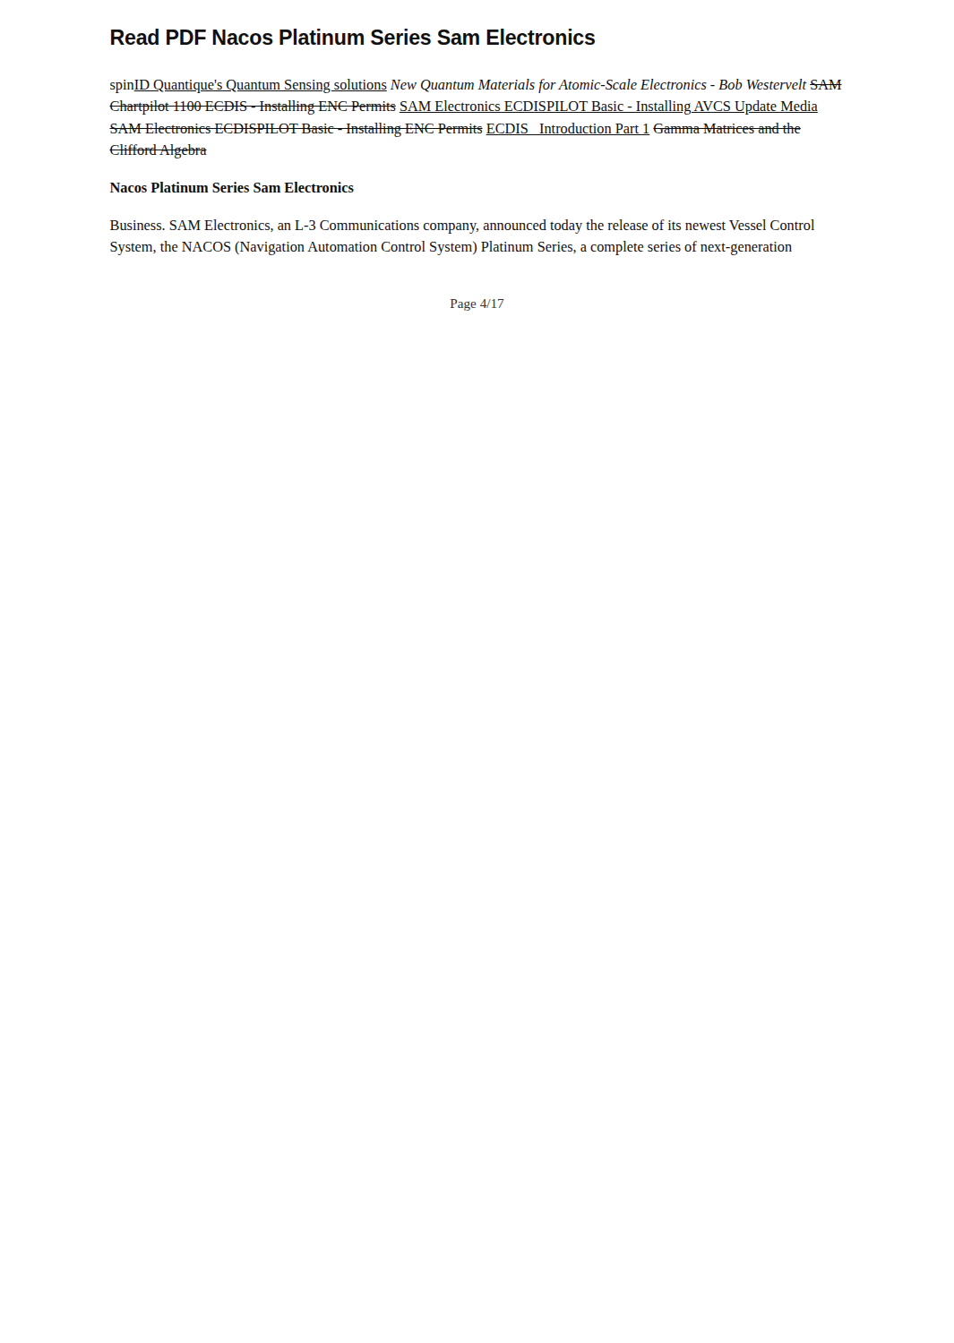Read PDF Nacos Platinum Series Sam Electronics
spinID Quantique's Quantum Sensing solutions New Quantum Materials for Atomic-Scale Electronics - Bob Westervelt SAM Chartpilot 1100 ECDIS - Installing ENC Permits SAM Electronics ECDISPILOT Basic - Installing AVCS Update Media SAM Electronics ECDISPILOT Basic - Installing ENC Permits ECDIS _Introduction Part 1 Gamma Matrices and the Clifford Algebra
Nacos Platinum Series Sam Electronics
Business. SAM Electronics, an L-3 Communications company, announced today the release of its newest Vessel Control System, the NACOS (Navigation Automation Control System) Platinum Series, a complete series of next-generation
Page 4/17